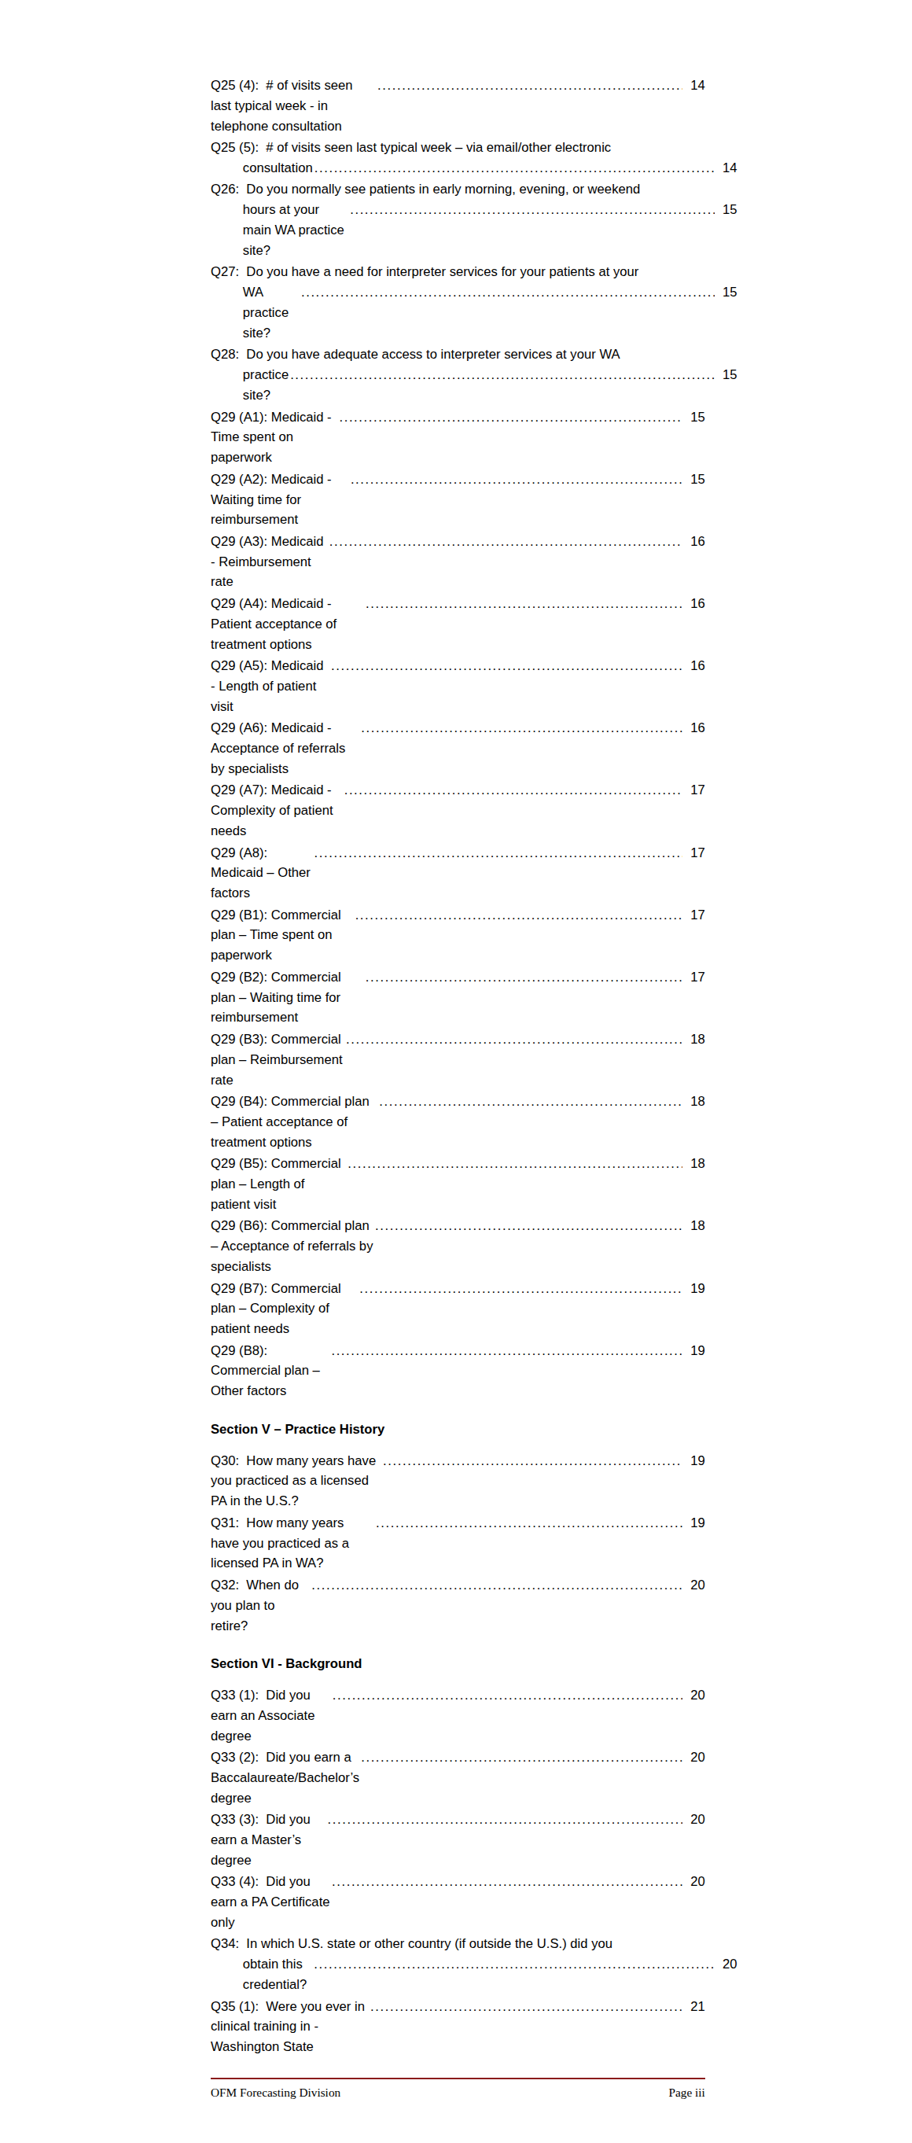Q25 (4): # of visits seen last typical week - in telephone consultation ...................................................................................................................................................... 14
Q25 (5): # of visits seen last typical week – via email/other electronic
consultation ...................................................................................................................................................... 14
Q26: Do you normally see patients in early morning, evening, or weekend
hours at your main WA practice site? ...................................................................................................................................................... 15
Q27: Do you have a need for interpreter services for your patients at your
WA practice site? ...................................................................................................................................................... 15
Q28: Do you have adequate access to interpreter services at your WA
practice site? ...................................................................................................................................................... 15
Q29 (A1): Medicaid - Time spent on paperwork ...................................................................................................................................................... 15
Q29 (A2): Medicaid - Waiting time for reimbursement ...................................................................................................................................................... 15
Q29 (A3): Medicaid - Reimbursement rate ...................................................................................................................................................... 16
Q29 (A4): Medicaid - Patient acceptance of treatment options ...................................................................................................................................................... 16
Q29 (A5): Medicaid - Length of patient visit ...................................................................................................................................................... 16
Q29 (A6): Medicaid - Acceptance of referrals by specialists ...................................................................................................................................................... 16
Q29 (A7): Medicaid - Complexity of patient needs ...................................................................................................................................................... 17
Q29 (A8): Medicaid – Other factors ...................................................................................................................................................... 17
Q29 (B1): Commercial plan – Time spent on paperwork ...................................................................................................................................................... 17
Q29 (B2): Commercial plan – Waiting time for reimbursement ...................................................................................................................................................... 17
Q29 (B3): Commercial plan – Reimbursement rate ...................................................................................................................................................... 18
Q29 (B4): Commercial plan – Patient acceptance of treatment options ...................................................................................................................................................... 18
Q29 (B5): Commercial plan – Length of patient visit ...................................................................................................................................................... 18
Q29 (B6): Commercial plan – Acceptance of referrals by specialists ...................................................................................................................................................... 18
Q29 (B7): Commercial plan – Complexity of patient needs ...................................................................................................................................................... 19
Q29 (B8): Commercial plan – Other factors ...................................................................................................................................................... 19
Section V – Practice History
Q30: How many years have you practiced as a licensed PA in the U.S.? ...................................................................................................................................................... 19
Q31: How many years have you practiced as a licensed PA in WA? ...................................................................................................................................................... 19
Q32: When do you plan to retire? ...................................................................................................................................................... 20
Section VI - Background
Q33 (1): Did you earn an Associate degree ...................................................................................................................................................... 20
Q33 (2): Did you earn a Baccalaureate/Bachelor’s degree ...................................................................................................................................................... 20
Q33 (3): Did you earn a Master’s degree ...................................................................................................................................................... 20
Q33 (4): Did you earn a PA Certificate only ...................................................................................................................................................... 20
Q34: In which U.S. state or other country (if outside the U.S.) did you
obtain this credential? ...................................................................................................................................................... 20
Q35 (1): Were you ever in clinical training in - Washington State ...................................................................................................................................................... 21
OFM Forecasting Division Page iii